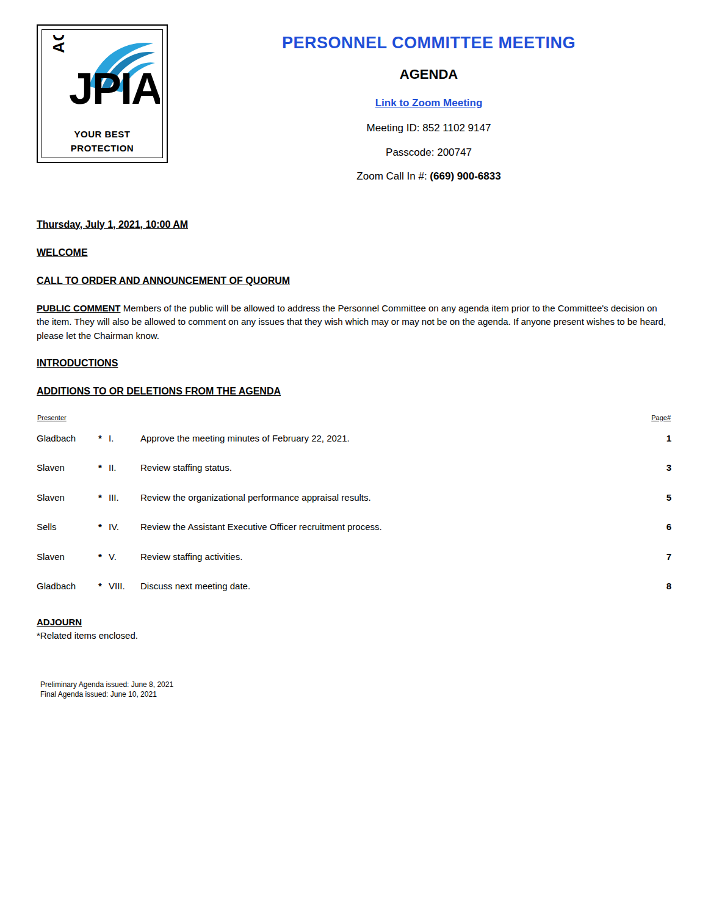ACWA JPIA
YOUR BEST PROTECTION
PERSONNEL COMMITTEE MEETING
AGENDA
Link to Zoom Meeting
Meeting ID: 852 1102 9147
Passcode: 200747
Zoom Call In #: (669) 900-6833
Thursday, July 1, 2021, 10:00 AM
WELCOME
CALL TO ORDER AND ANNOUNCEMENT OF QUORUM
PUBLIC COMMENT Members of the public will be allowed to address the Personnel Committee on any agenda item prior to the Committee's decision on the item. They will also be allowed to comment on any issues that they wish which may or may not be on the agenda. If anyone present wishes to be heard, please let the Chairman know.
INTRODUCTIONS
ADDITIONS TO OR DELETIONS FROM THE AGENDA
| Presenter | Page# |
| --- | --- |
| Gladbach | * | I. | Approve the meeting minutes of February 22, 2021. | 1 |
| Slaven | * | II. | Review staffing status. | 3 |
| Slaven | * | III. | Review the organizational performance appraisal results. | 5 |
| Sells | * | IV. | Review the Assistant Executive Officer recruitment process. | 6 |
| Slaven | * | V. | Review staffing activities. | 7 |
| Gladbach | * | VIII. | Discuss next meeting date. | 8 |
ADJOURN
*Related items enclosed.
Preliminary Agenda issued: June 8, 2021
Final Agenda issued: June 10, 2021